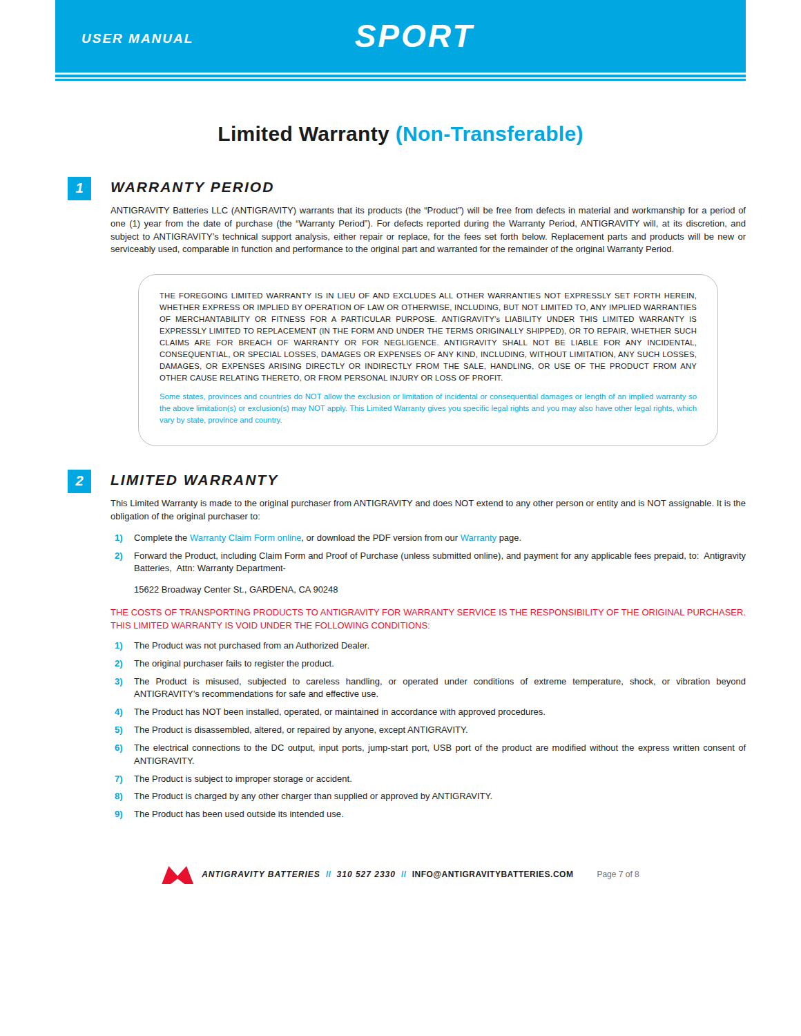User Manual Sport
Limited Warranty (Non-Transferable)
1
Warranty Period
ANTIGRAVITY Batteries LLC (ANTIGRAVITY) warrants that its products (the “Product”) will be free from defects in material and workmanship for a period of one (1) year from the date of purchase (the “Warranty Period”). For defects reported during the Warranty Period, ANTIGRAVITY will, at its discretion, and subject to ANTIGRAVITY’s technical support analysis, either repair or replace, for the fees set forth below. Replacement parts and products will be new or serviceably used, comparable in function and performance to the original part and warranted for the remainder of the original Warranty Period.
THE FOREGOING LIMITED WARRANTY IS IN LIEU OF AND EXCLUDES ALL OTHER WARRANTIES NOT EXPRESSLY SET FORTH HEREIN, WHETHER EXPRESS OR IMPLIED BY OPERATION OF LAW OR OTHERWISE, INCLUDING, BUT NOT LIMITED TO, ANY IMPLIED WARRANTIES OF MERCHANTABILITY OR FITNESS FOR A PARTICULAR PURPOSE. ANTIGRAVITY’s LIABILITY UNDER THIS LIMITED WARRANTY IS EXPRESSLY LIMITED TO REPLACEMENT (IN THE FORM AND UNDER THE TERMS ORIGINALLY SHIPPED), OR TO REPAIR, WHETHER SUCH CLAIMS ARE FOR BREACH OF WARRANTY OR FOR NEGLIGENCE. ANTIGRAVITY SHALL NOT BE LIABLE FOR ANY INCIDENTAL, CONSEQUENTIAL, OR SPECIAL LOSSES, DAMAGES OR EXPENSES OF ANY KIND, INCLUDING, WITHOUT LIMITATION, ANY SUCH LOSSES, DAMAGES, OR EXPENSES ARISING DIRECTLY OR INDIRECTLY FROM THE SALE, HANDLING, OR USE OF THE PRODUCT FROM ANY OTHER CAUSE RELATING THERETO, OR FROM PERSONAL INJURY OR LOSS OF PROFIT.
Some states, provinces and countries do NOT allow the exclusion or limitation of incidental or consequential damages or length of an implied warranty so the above limitation(s) or exclusion(s) may NOT apply. This Limited Warranty gives you specific legal rights and you may also have other legal rights, which vary by state, province and country.
2
Limited Warranty
This Limited Warranty is made to the original purchaser from ANTIGRAVITY and does NOT extend to any other person or entity and is NOT assignable. It is the obligation of the original purchaser to:
Complete the Warranty Claim Form online, or download the PDF version from our Warranty page.
Forward the Product, including Claim Form and Proof of Purchase (unless submitted online), and payment for any applicable fees prepaid, to: Antigravity Batteries, Attn: Warranty Department-
15622 Broadway Center St., GARDENA, CA 90248
THE COSTS OF TRANSPORTING PRODUCTS TO ANTIGRAVITY FOR WARRANTY SERVICE IS THE RESPONSIBILITY OF THE ORIGINAL PURCHASER. THIS LIMITED WARRANTY IS VOID UNDER THE FOLLOWING CONDITIONS:
The Product was not purchased from an Authorized Dealer.
The original purchaser fails to register the product.
The Product is misused, subjected to careless handling, or operated under conditions of extreme temperature, shock, or vibration beyond ANTIGRAVITY’s recommendations for safe and effective use.
The Product has NOT been installed, operated, or maintained in accordance with approved procedures.
The Product is disassembled, altered, or repaired by anyone, except ANTIGRAVITY.
The electrical connections to the DC output, input ports, jump-start port, USB port of the product are modified without the express written consent of ANTIGRAVITY.
The Product is subject to improper storage or accident.
The Product is charged by any other charger than supplied or approved by ANTIGRAVITY.
The Product has been used outside its intended use.
ANTIGRAVITY BATTERIES // 310 527 2330 // INFO@ANTIGRAVITYBATTERIES.COM Page 7 of 8